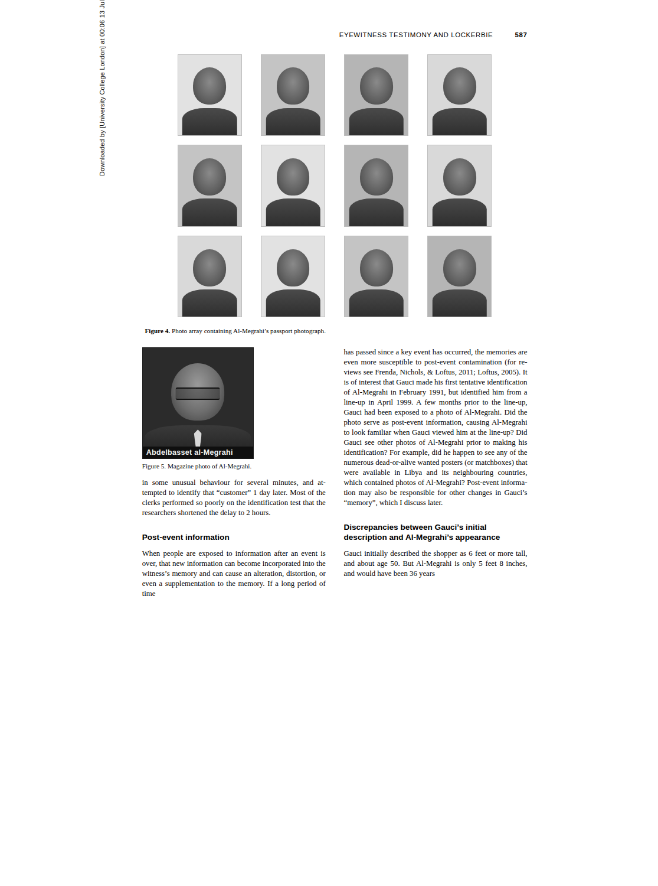Downloaded by [University College London] at 00:06 13 July 2013
EYEWITNESS TESTIMONY AND LOCKERBIE 587
Figure 4. Photo array containing Al-Megrahi’s passport photograph.
Abdelbasset al-Megrahi
Figure 5. Magazine photo of Al-Megrahi.
in some unusual behaviour for several minutes, and attempted to identify that “customer” 1 day later. Most of the clerks performed so poorly on the identification test that the researchers shortened the delay to 2 hours.
Post-event information
When people are exposed to information after an event is over, that new information can become incorporated into the witness’s memory and can cause an alteration, distortion, or even a supplementation to the memory. If a long period of time
has passed since a key event has occurred, the memories are even more susceptible to post-event contamination (for reviews see Frenda, Nichols, & Loftus, 2011; Loftus, 2005). It is of interest that Gauci made his first tentative identification of Al-Megrahi in February 1991, but identified him from a line-up in April 1999. A few months prior to the line-up, Gauci had been exposed to a photo of Al-Megrahi. Did the photo serve as post-event information, causing Al-Megrahi to look familiar when Gauci viewed him at the line-up? Did Gauci see other photos of Al-Megrahi prior to making his identification? For example, did he happen to see any of the numerous dead-or-alive wanted posters (or matchboxes) that were available in Libya and its neighbouring countries, which contained photos of Al-Megrahi? Post-event information may also be responsible for other changes in Gauci’s “memory”, which I discuss later.
Discrepancies between Gauci’s initial description and Al-Megrahi’s appearance
Gauci initially described the shopper as 6 feet or more tall, and about age 50. But Al-Megrahi is only 5 feet 8 inches, and would have been 36 years